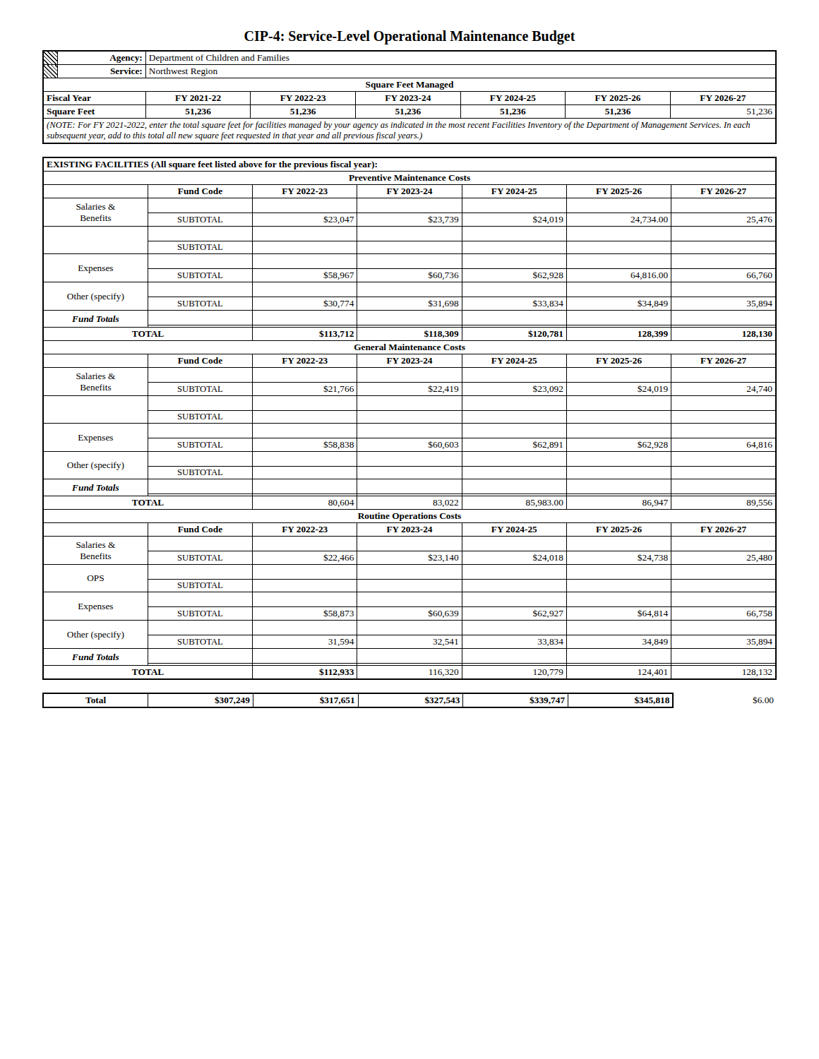CIP-4: Service-Level Operational Maintenance Budget
| | Agency: | Department of Children and Families |
| | Service: | Northwest Region |
| Square Feet Managed |
| Fiscal Year | FY 2021-22 | FY 2022-23 | FY 2023-24 | FY 2024-25 | FY 2025-26 | FY 2026-27 |
| Square Feet | 51,236 | 51,236 | 51,236 | 51,236 | 51,236 | 51,236 |
| (NOTE: For FY 2021-2022, enter the total square feet for facilities managed by your agency as indicated in the most recent Facilities Inventory of the Department of Management Services. In each subsequent year, add to this total all new square feet requested in that year and all previous fiscal years.) |
| EXISTING FACILITIES (All square feet listed above for the previous fiscal year): |
| Preventive Maintenance Costs |
| | Fund Code | FY 2022-23 | FY 2023-24 | FY 2024-25 | FY 2025-26 | FY 2026-27 |
| Salaries & Benefits | | | | | | |
| SUBTOTAL | $23,047 | $23,739 | $24,019 | 24,734.00 | 25,476 |
| SUBTOTAL | | | | | |
| Expenses | | | | | | |
| SUBTOTAL | $58,967 | $60,736 | $62,928 | 64,816.00 | 66,760 |
| Other (specify) | | | | | | |
| SUBTOTAL | $30,774 | $31,698 | $33,834 | $34,849 | 35,894 |
| Fund Totals | | | | | | |
| TOTAL | $113,712 | $118,309 | $120,781 | 128,399 | 128,130 |
| General Maintenance Costs |
| | Fund Code | FY 2022-23 | FY 2023-24 | FY 2024-25 | FY 2025-26 | FY 2026-27 |
| Salaries & Benefits | | | | | | |
| SUBTOTAL | $21,766 | $22,419 | $23,092 | $24,019 | 24,740 |
| SUBTOTAL | | | | | |
| Expenses | | | | | | |
| SUBTOTAL | $58,838 | $60,603 | $62,891 | $62,928 | 64,816 |
| Other (specify) | | | | | | |
| SUBTOTAL | | | | | |
| Fund Totals | | | | | | |
| TOTAL | 80,604 | 83,022 | 85,983.00 | 86,947 | 89,556 |
| Routine Operations Costs |
| | Fund Code | FY 2022-23 | FY 2023-24 | FY 2024-25 | FY 2025-26 | FY 2026-27 |
| Salaries & Benefits | | | | | | |
| SUBTOTAL | $22,466 | $23,140 | $24,018 | $24,738 | 25,480 |
| OPS | | | | | | |
| SUBTOTAL | | | | | |
| Expenses | | | | | | |
| SUBTOTAL | $58,873 | $60,639 | $62,927 | $64,814 | 66,758 |
| Other (specify) | | | | | | |
| SUBTOTAL | 31,594 | 32,541 | 33,834 | 34,849 | 35,894 |
| Fund Totals | | | | | | |
| TOTAL | $112,933 | 116,320 | 120,779 | 124,401 | 128,132 |
| / Total / $307,249 / $317,651 / $327,543 / $339,747 / $345,818 / | $6.00 |